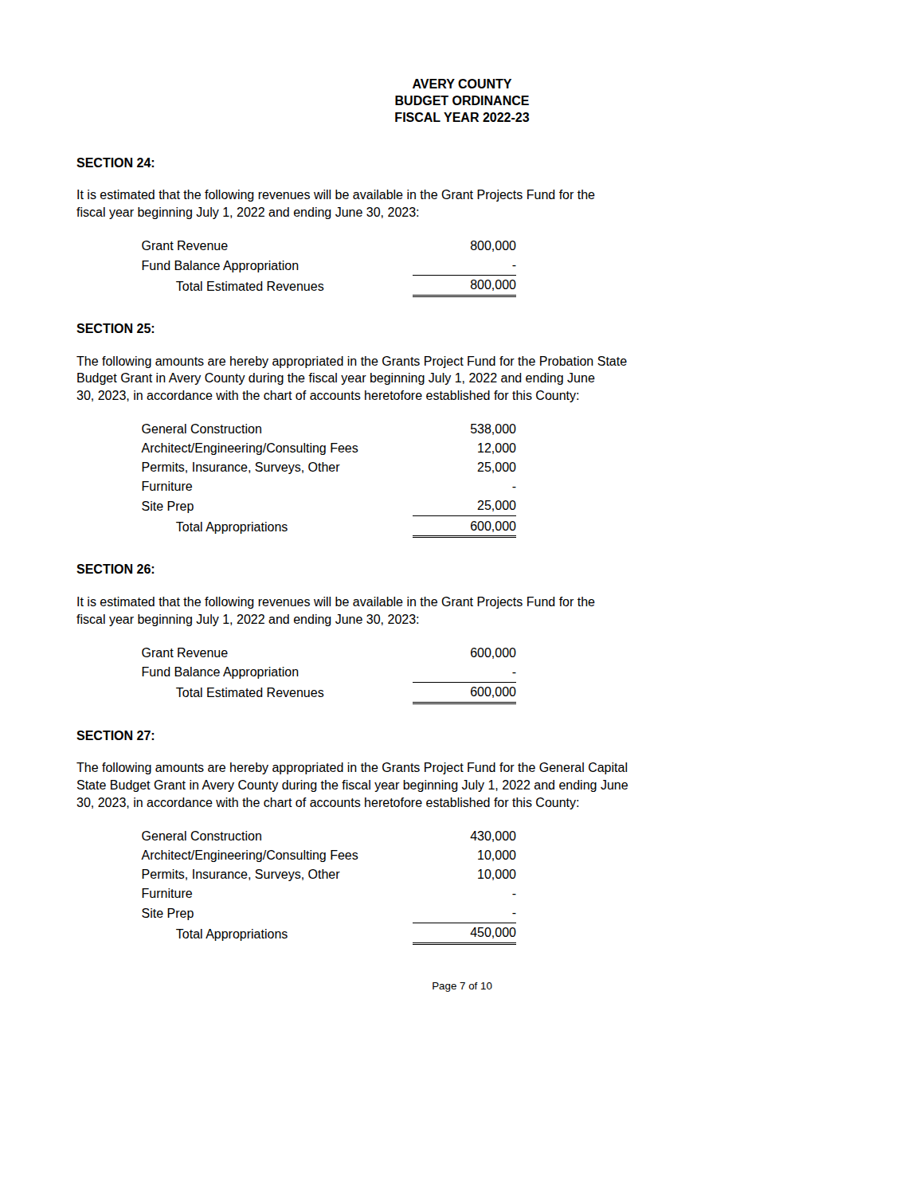AVERY COUNTY
BUDGET ORDINANCE
FISCAL YEAR 2022-23
SECTION 24:
It is estimated that the following revenues will be available in the Grant Projects Fund for the
fiscal year beginning July 1, 2022 and ending June 30, 2023:
| Grant Revenue | 800,000 |
| Fund Balance Appropriation | - |
| Total Estimated Revenues | 800,000 |
SECTION 25:
The following amounts are hereby appropriated in the Grants Project Fund for the Probation State
Budget Grant in Avery County during the fiscal year beginning July 1, 2022 and ending June
30, 2023, in accordance with the chart of accounts heretofore established for this County:
| General Construction | 538,000 |
| Architect/Engineering/Consulting Fees | 12,000 |
| Permits, Insurance, Surveys, Other | 25,000 |
| Furniture | - |
| Site Prep | 25,000 |
| Total Appropriations | 600,000 |
SECTION 26:
It is estimated that the following revenues will be available in the Grant Projects Fund for the
fiscal year beginning July 1, 2022 and ending June 30, 2023:
| Grant Revenue | 600,000 |
| Fund Balance Appropriation | - |
| Total Estimated Revenues | 600,000 |
SECTION 27:
The following amounts are hereby appropriated in the Grants Project Fund for the General Capital
State Budget Grant in Avery County during the fiscal year beginning July 1, 2022 and ending June
30, 2023, in accordance with the chart of accounts heretofore established for this County:
| General Construction | 430,000 |
| Architect/Engineering/Consulting Fees | 10,000 |
| Permits, Insurance, Surveys, Other | 10,000 |
| Furniture | - |
| Site Prep | - |
| Total Appropriations | 450,000 |
Page 7 of 10